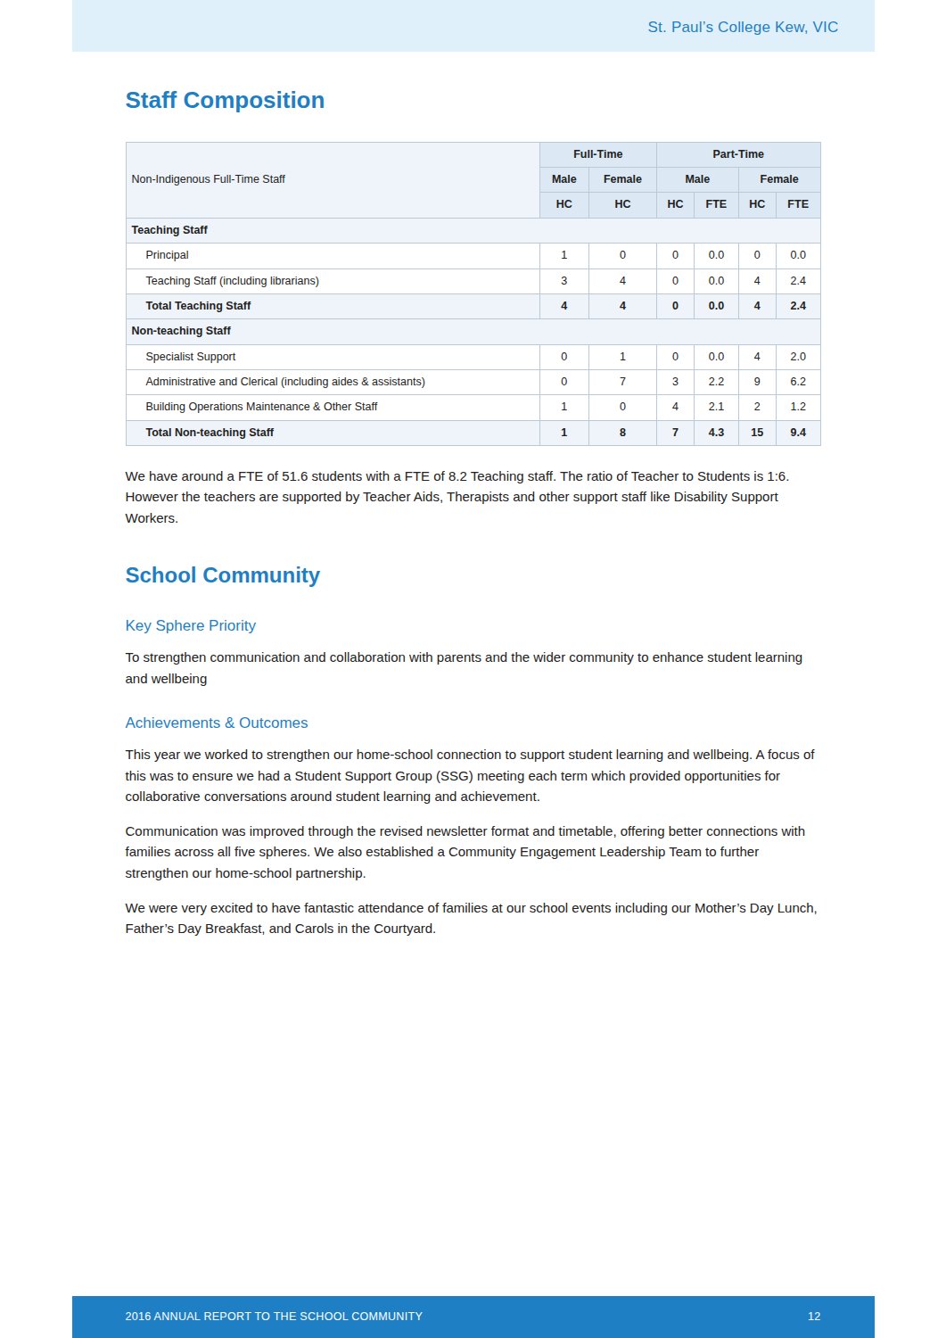St. Paul’s College Kew, VIC
Staff Composition
| Non-Indigenous Full-Time Staff | Full-Time | Part-Time |
| --- | --- | --- |
| Male | Female | Male | Female |
| HC | HC | HC | FTE | HC | FTE |
| Teaching Staff |
| Principal | 1 | 0 | 0 | 0.0 | 0 | 0.0 |
| Teaching Staff (including librarians) | 3 | 4 | 0 | 0.0 | 4 | 2.4 |
| Total Teaching Staff | 4 | 4 | 0 | 0.0 | 4 | 2.4 |
| Non-teaching Staff |
| Specialist Support | 0 | 1 | 0 | 0.0 | 4 | 2.0 |
| Administrative and Clerical (including aides & assistants) | 0 | 7 | 3 | 2.2 | 9 | 6.2 |
| Building Operations Maintenance & Other Staff | 1 | 0 | 4 | 2.1 | 2 | 1.2 |
| Total Non-teaching Staff | 1 | 8 | 7 | 4.3 | 15 | 9.4 |
We have around a FTE of 51.6 students with a FTE of 8.2 Teaching staff. The ratio of Teacher to Students is 1:6. However the teachers are supported by Teacher Aids, Therapists and other support staff like Disability Support Workers.
School Community
Key Sphere Priority
To strengthen communication and collaboration with parents and the wider community to enhance student learning and wellbeing
Achievements & Outcomes
This year we worked to strengthen our home-school connection to support student learning and wellbeing. A focus of this was to ensure we had a Student Support Group (SSG) meeting each term which provided opportunities for collaborative conversations around student learning and achievement.
Communication was improved through the revised newsletter format and timetable, offering better connections with families across all five spheres. We also established a Community Engagement Leadership Team to further strengthen our home-school partnership.
We were very excited to have fantastic attendance of families at our school events including our Mother’s Day Lunch, Father’s Day Breakfast, and Carols in the Courtyard.
2016 ANNUAL REPORT TO THE SCHOOL COMMUNITY
12